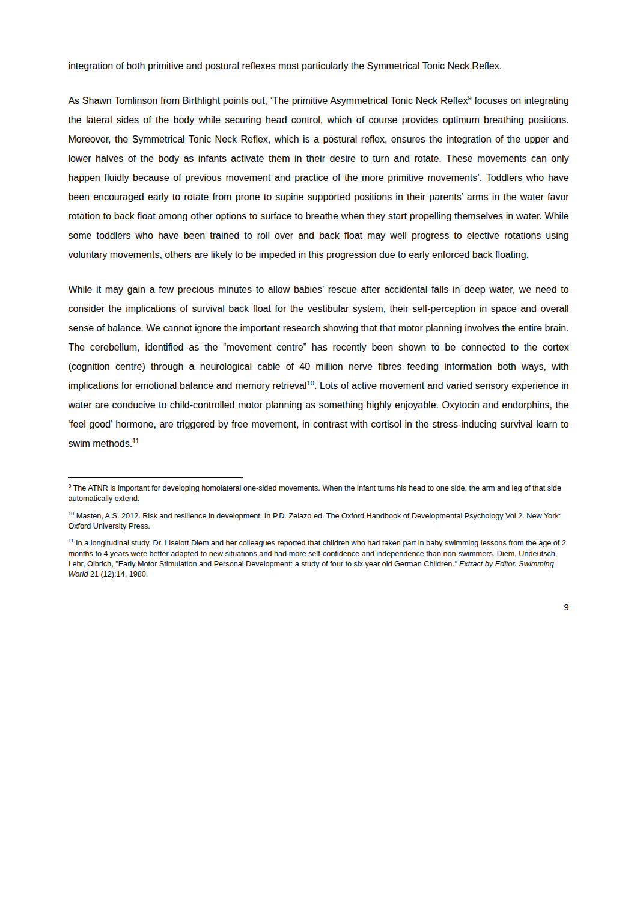integration of both primitive and postural reflexes most particularly the Symmetrical Tonic Neck Reflex.
As Shawn Tomlinson from Birthlight points out, ‘The primitive Asymmetrical Tonic Neck Reflex9 focuses on integrating the lateral sides of the body while securing head control, which of course provides optimum breathing positions. Moreover, the Symmetrical Tonic Neck Reflex, which is a postural reflex, ensures the integration of the upper and lower halves of the body as infants activate them in their desire to turn and rotate. These movements can only happen fluidly because of previous movement and practice of the more primitive movements’. Toddlers who have been encouraged early to rotate from prone to supine supported positions in their parents’ arms in the water favor rotation to back float among other options to surface to breathe when they start propelling themselves in water. While some toddlers who have been trained to roll over and back float may well progress to elective rotations using voluntary movements, others are likely to be impeded in this progression due to early enforced back floating.
While it may gain a few precious minutes to allow babies’ rescue after accidental falls in deep water, we need to consider the implications of survival back float for the vestibular system, their self-perception in space and overall sense of balance. We cannot ignore the important research showing that that motor planning involves the entire brain. The cerebellum, identified as the “movement centre” has recently been shown to be connected to the cortex (cognition centre) through a neurological cable of 40 million nerve fibres feeding information both ways, with implications for emotional balance and memory retrieval10. Lots of active movement and varied sensory experience in water are conducive to child-controlled motor planning as something highly enjoyable. Oxytocin and endorphins, the ‘feel good’ hormone, are triggered by free movement, in contrast with cortisol in the stress-inducing survival learn to swim methods.11
9 The ATNR is important for developing homolateral one-sided movements. When the infant turns his head to one side, the arm and leg of that side automatically extend.
10 Masten, A.S. 2012. Risk and resilience in development. In P.D. Zelazo ed. The Oxford Handbook of Developmental Psychology Vol.2. New York: Oxford University Press.
11 In a longitudinal study, Dr. Liselott Diem and her colleagues reported that children who had taken part in baby swimming lessons from the age of 2 months to 4 years were better adapted to new situations and had more self-confidence and independence than non-swimmers. Diem, Undeutsch, Lehr, Olbrich, "Early Motor Stimulation and Personal Development: a study of four to six year old German Children." Extract by Editor. Swimming World 21 (12):14, 1980.
9